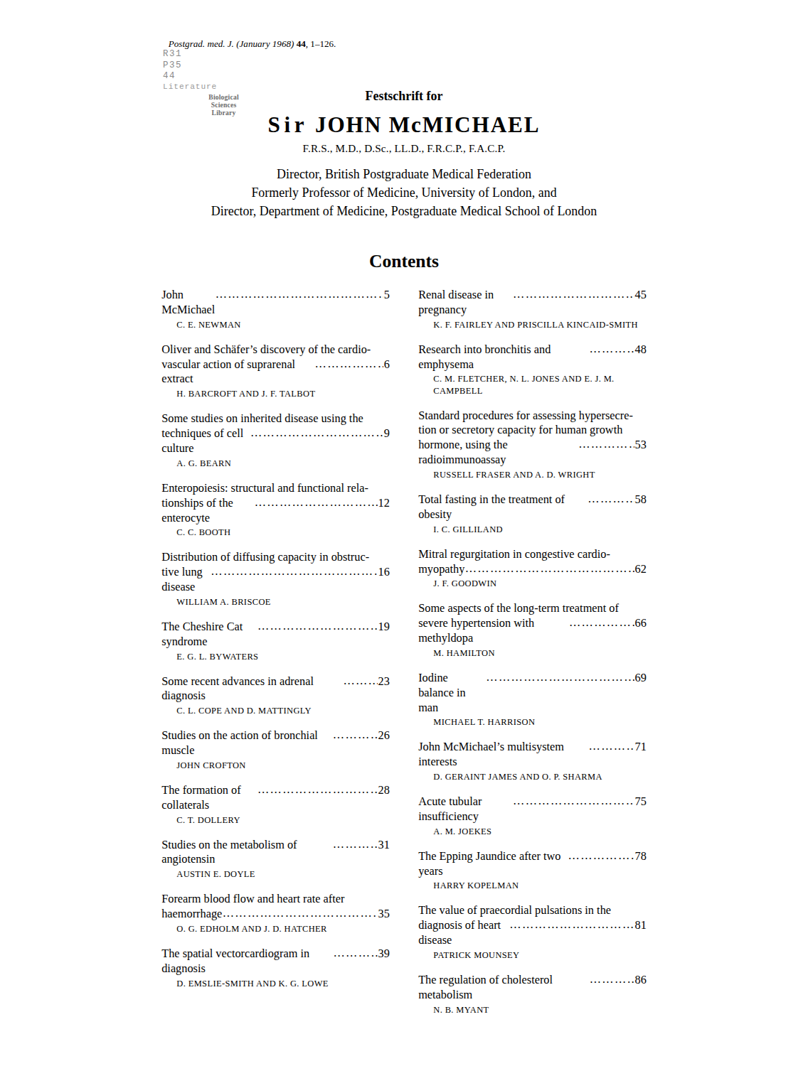Postgrad. med. J. (January 1968) 44, 1–126.
R31 P35 44
Literature
Biological Sciences Library
Festschrift for
Sir JOHN McMICHAEL
F.R.S., M.D., D.Sc., LL.D., F.R.C.P., F.A.C.P.
Director, British Postgraduate Medical Federation
Formerly Professor of Medicine, University of London, and
Director, Department of Medicine, Postgraduate Medical School of London
Contents
John McMichael……………………………………………………5
C. E. Newman
Oliver and Schäfer’s discovery of the cardio- vascular action of suprarenal extract………………6
H. Barcroft and J. F. Talbot
Some studies on inherited disease using the techniques of cell culture……………………………………9
A. G. Bearn
Enteropoiesis: structural and functional rela- tionships of the enterocyte…………………………………12
C. C. Booth
Distribution of diffusing capacity in obstruc- tive lung disease………………………………………………………16
William A. Briscoe
The Cheshire Cat syndrome…………………………………19
E. G. L. Bywaters
Some recent advances in adrenal diagnosis………23
C. L. Cope and D. Mattingly
Studies on the action of bronchial muscle…………26
John Crofton
The formation of collaterals…………………………………28
C. T. Dollery
Studies on the metabolism of angiotensin…………31
Austin E. Doyle
Forearm blood flow and heart rate after haemorrhage………………………………………………………………35
O. G. Edholm and J. D. Hatcher
The spatial vectorcardiogram in diagnosis…………39
D. Emslie-Smith and K. G. Lowe
Renal disease in pregnancy…………………………………45
K. F. Fairley and Priscilla Kincaid-Smith
Research into bronchitis and emphysema…………48
C. M. Fletcher, N. L. Jones and E. J. M. Campbell
Standard procedures for assessing hypersecre- tion or secretory capacity for human growth hormone, using the radioimmunoassay……………53
Russell Fraser and A. D. Wright
Total fasting in the treatment of obesity…………58
I. C. Gilliland
Mitral regurgitation in congestive cardio- myopathy……………………………………………………………………62
J. F. Goodwin
Some aspects of the long-term treatment of severe hypertension with methyldopa………………66
M. Hamilton
Iodine balance in man………………………………………………69
Michael T. Harrison
John McMichael’s multisystem interests…………71
D. Geraint James and O. P. Sharma
Acute tubular insufficiency…………………………………75
A. M. Joekes
The Epping Jaundice after two years………………78
Harry Kopelman
The value of praecordial pulsations in the diagnosis of heart disease…………………………………81
Patrick Mounsey
The regulation of cholesterol metabolism…………86
N. B. Myant